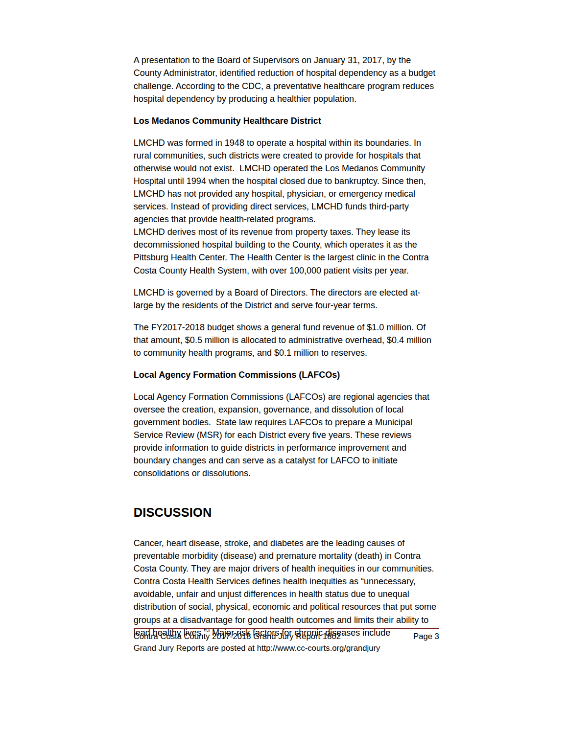A presentation to the Board of Supervisors on January 31, 2017, by the County Administrator, identified reduction of hospital dependency as a budget challenge. According to the CDC, a preventative healthcare program reduces hospital dependency by producing a healthier population.
Los Medanos Community Healthcare District
LMCHD was formed in 1948 to operate a hospital within its boundaries. In rural communities, such districts were created to provide for hospitals that otherwise would not exist. LMCHD operated the Los Medanos Community Hospital until 1994 when the hospital closed due to bankruptcy. Since then, LMCHD has not provided any hospital, physician, or emergency medical services. Instead of providing direct services, LMCHD funds third-party agencies that provide health-related programs.
LMCHD derives most of its revenue from property taxes. They lease its decommissioned hospital building to the County, which operates it as the Pittsburg Health Center. The Health Center is the largest clinic in the Contra Costa County Health System, with over 100,000 patient visits per year.
LMCHD is governed by a Board of Directors. The directors are elected at-large by the residents of the District and serve four-year terms.
The FY2017-2018 budget shows a general fund revenue of $1.0 million. Of that amount, $0.5 million is allocated to administrative overhead, $0.4 million to community health programs, and $0.1 million to reserves.
Local Agency Formation Commissions (LAFCOs)
Local Agency Formation Commissions (LAFCOs) are regional agencies that oversee the creation, expansion, governance, and dissolution of local government bodies. State law requires LAFCOs to prepare a Municipal Service Review (MSR) for each District every five years. These reviews provide information to guide districts in performance improvement and boundary changes and can serve as a catalyst for LAFCO to initiate consolidations or dissolutions.
DISCUSSION
Cancer, heart disease, stroke, and diabetes are the leading causes of preventable morbidity (disease) and premature mortality (death) in Contra Costa County. They are major drivers of health inequities in our communities. Contra Costa Health Services defines health inequities as “unnecessary, avoidable, unfair and unjust differences in health status due to unequal distribution of social, physical, economic and political resources that put some groups at a disadvantage for good health outcomes and limits their ability to lead healthy lives.”3 Major risk factors for chronic diseases include
Contra Costa County 2017-2018 Grand Jury Report 1802
Grand Jury Reports are posted at http://www.cc-courts.org/grandjury
Page 3